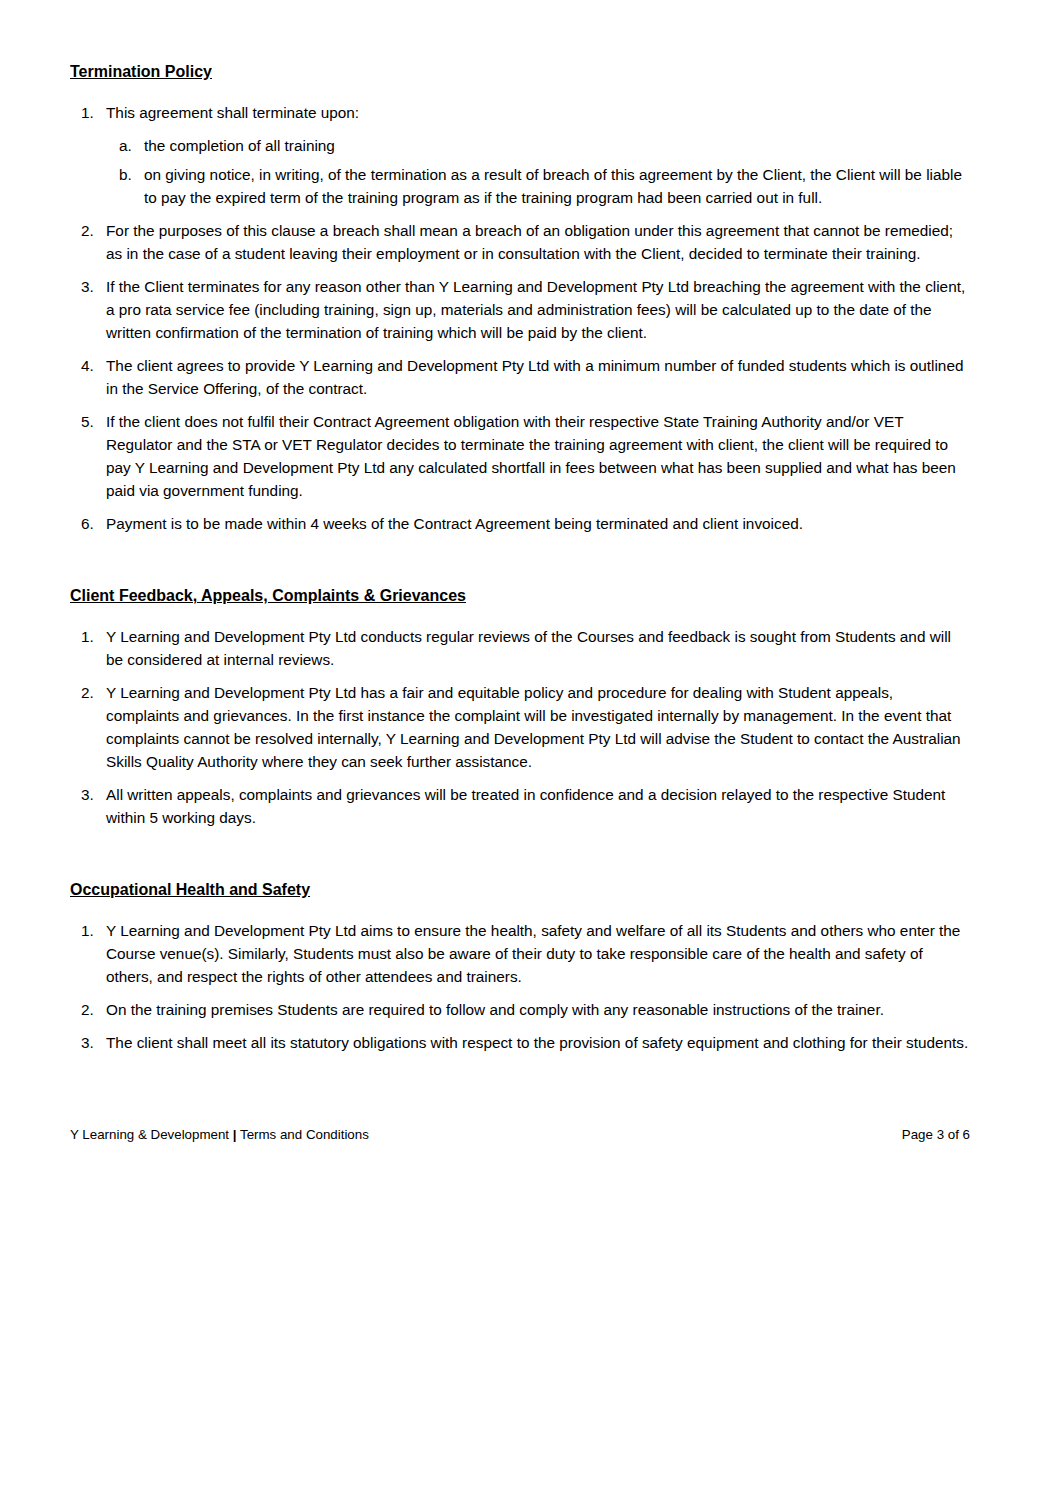Termination Policy
This agreement shall terminate upon:
the completion of all training
on giving notice, in writing, of the termination as a result of breach of this agreement by the Client, the Client will be liable to pay the expired term of the training program as if the training program had been carried out in full.
For the purposes of this clause a breach shall mean a breach of an obligation under this agreement that cannot be remedied; as in the case of a student leaving their employment or in consultation with the Client, decided to terminate their training.
If the Client terminates for any reason other than Y Learning and Development Pty Ltd breaching the agreement with the client, a pro rata service fee (including training, sign up, materials and administration fees) will be calculated up to the date of the written confirmation of the termination of training which will be paid by the client.
The client agrees to provide Y Learning and Development Pty Ltd with a minimum number of funded students which is outlined in the Service Offering, of the contract.
If the client does not fulfil their Contract Agreement obligation with their respective State Training Authority and/or VET Regulator and the STA or VET Regulator decides to terminate the training agreement with client, the client will be required to pay Y Learning and Development Pty Ltd any calculated shortfall in fees between what has been supplied and what has been paid via government funding.
Payment is to be made within 4 weeks of the Contract Agreement being terminated and client invoiced.
Client Feedback, Appeals, Complaints & Grievances
Y Learning and Development Pty Ltd conducts regular reviews of the Courses and feedback is sought from Students and will be considered at internal reviews.
Y Learning and Development Pty Ltd has a fair and equitable policy and procedure for dealing with Student appeals, complaints and grievances. In the first instance the complaint will be investigated internally by management. In the event that complaints cannot be resolved internally, Y Learning and Development Pty Ltd will advise the Student to contact the Australian Skills Quality Authority where they can seek further assistance.
All written appeals, complaints and grievances will be treated in confidence and a decision relayed to the respective Student within 5 working days.
Occupational Health and Safety
Y Learning and Development Pty Ltd aims to ensure the health, safety and welfare of all its Students and others who enter the Course venue(s). Similarly, Students must also be aware of their duty to take responsible care of the health and safety of others, and respect the rights of other attendees and trainers.
On the training premises Students are required to follow and comply with any reasonable instructions of the trainer.
The client shall meet all its statutory obligations with respect to the provision of safety equipment and clothing for their students.
Y Learning & Development | Terms and Conditions
Page 3 of 6